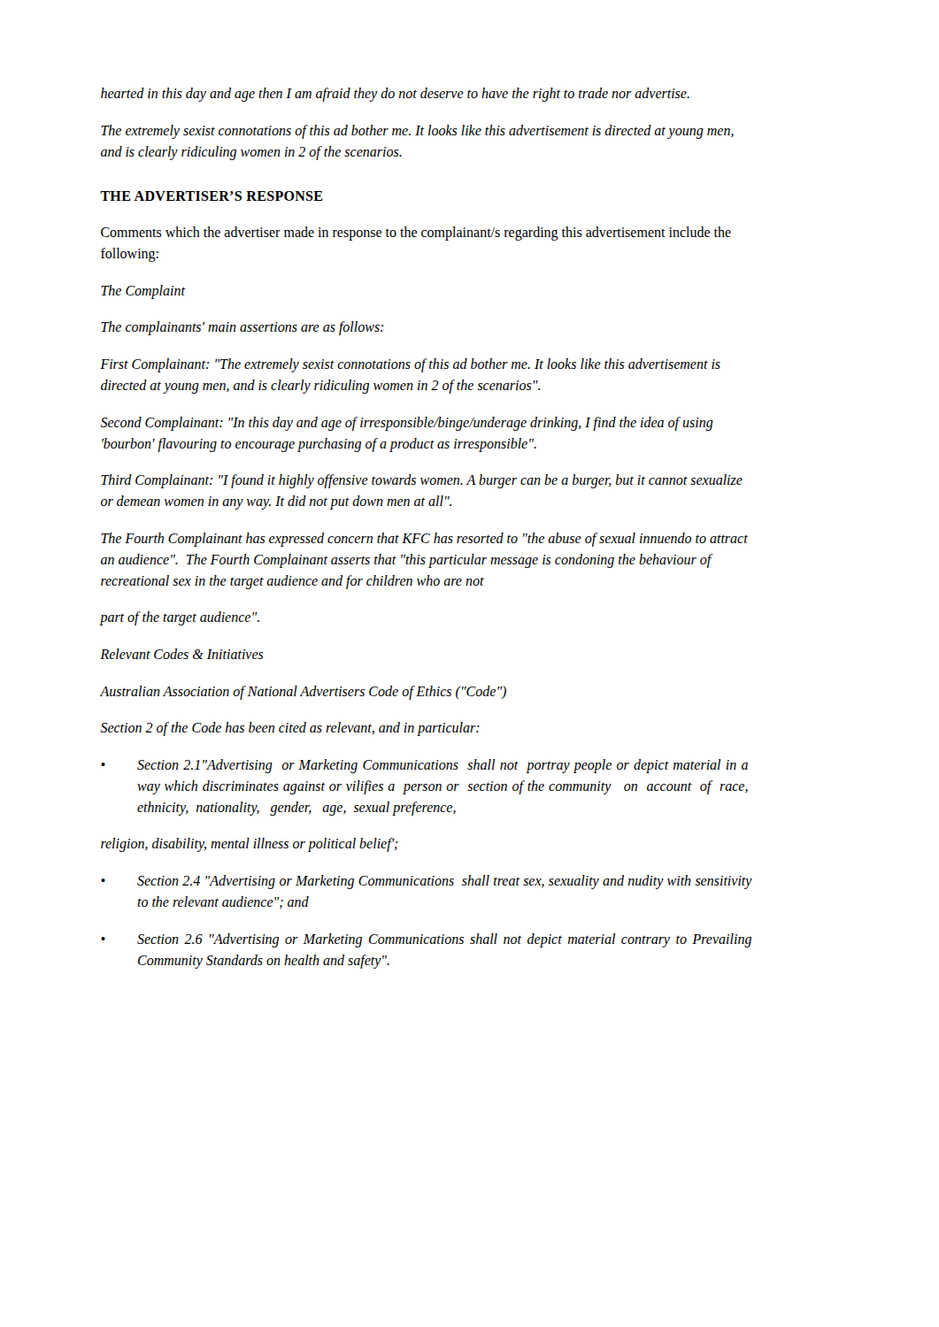hearted in this day and age then I am afraid they do not deserve to have the right to trade nor advertise.
The extremely sexist connotations of this ad bother me. It looks like this advertisement is directed at young men, and is clearly ridiculing women in 2 of the scenarios.
The Advertiser’s Response
Comments which the advertiser made in response to the complainant/s regarding this advertisement include the following:
The Complaint
The complainants' main assertions are as follows:
First Complainant: "The extremely sexist connotations of this ad bother me. It looks like this advertisement is directed at young men, and is clearly ridiculing women in 2 of the scenarios".
Second Complainant: "In this day and age of irresponsible/binge/underage drinking, I find the idea of using 'bourbon' flavouring to encourage purchasing of a product as irresponsible".
Third Complainant: "I found it highly offensive towards women. A burger can be a burger, but it cannot sexualize or demean women in any way. It did not put down men at all".
The Fourth Complainant has expressed concern that KFC has resorted to "the abuse of sexual innuendo to attract an audience". The Fourth Complainant asserts that "this particular message is condoning the behaviour of recreational sex in the target audience and for children who are not
part of the target audience".
Relevant Codes & Initiatives
Australian Association of National Advertisers Code of Ethics ("Code")
Section 2 of the Code has been cited as relevant, and in particular:
• Section 2.1"Advertising or Marketing Communications shall not portray people or depict material in a way which discriminates against or vilifies a person or section of the community on account of race, ethnicity, nationality, gender, age, sexual preference,
religion, disability, mental illness or political belief';
• Section 2.4 "Advertising or Marketing Communications shall treat sex, sexuality and nudity with sensitivity to the relevant audience"; and
• Section 2.6 "Advertising or Marketing Communications shall not depict material contrary to Prevailing Community Standards on health and safety".